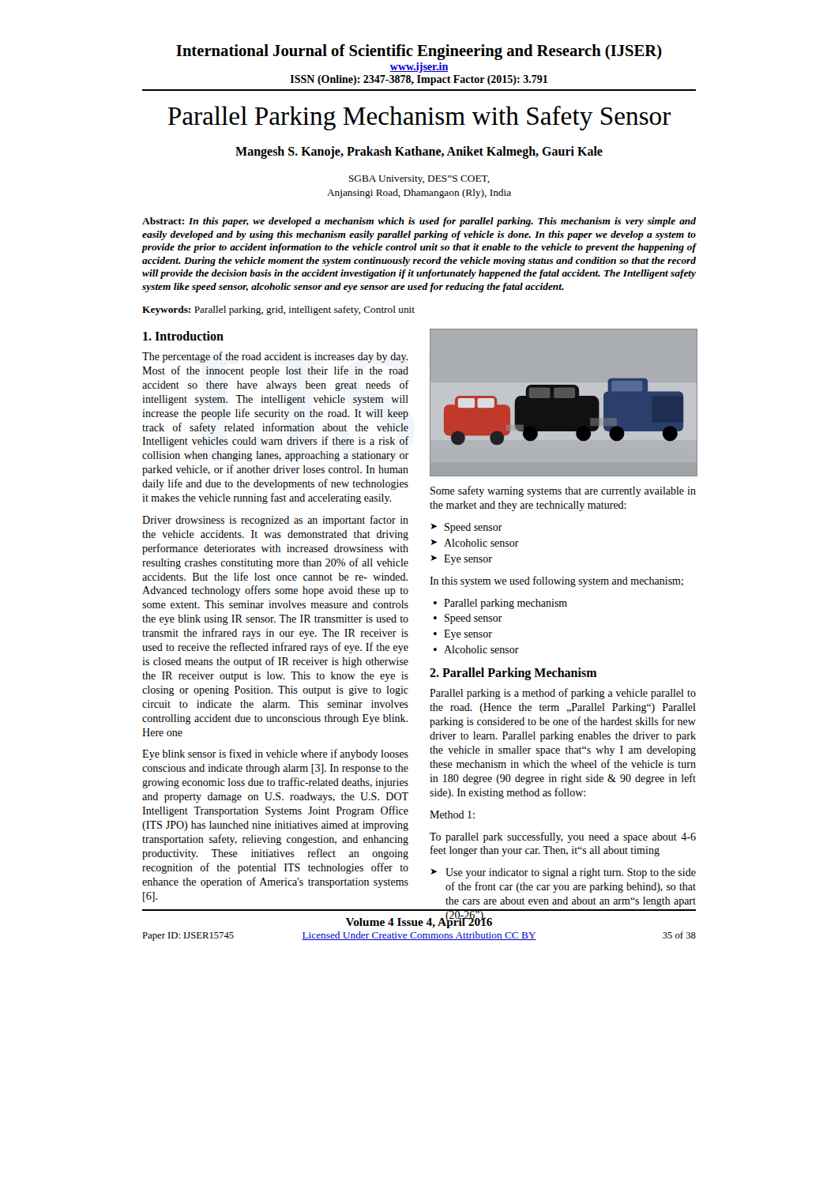IJSER
International Journal of Scientific Engineering and Research (IJSER)
www.ijser.in
ISSN (Online): 2347-3878, Impact Factor (2015): 3.791
Parallel Parking Mechanism with Safety Sensor
Mangesh S. Kanoje, Prakash Kathane, Aniket Kalmegh, Gauri Kale
SGBA University, DES”S COET,
Anjansingi Road, Dhamangaon (Rly), India
Abstract: In this paper, we developed a mechanism which is used for parallel parking. This mechanism is very simple and easily developed and by using this mechanism easily parallel parking of vehicle is done. In this paper we develop a system to provide the prior to accident information to the vehicle control unit so that it enable to the vehicle to prevent the happening of accident. During the vehicle moment the system continuously record the vehicle moving status and condition so that the record will provide the decision basis in the accident investigation if it unfortunately happened the fatal accident. The Intelligent safety system like speed sensor, alcoholic sensor and eye sensor are used for reducing the fatal accident.
Keywords: Parallel parking, grid, intelligent safety, Control unit
1. Introduction
The percentage of the road accident is increases day by day. Most of the innocent people lost their life in the road accident so there have always been great needs of intelligent system. The intelligent vehicle system will increase the people life security on the road. It will keep track of safety related information about the vehicle Intelligent vehicles could warn drivers if there is a risk of collision when changing lanes, approaching a stationary or parked vehicle, or if another driver loses control. In human daily life and due to the developments of new technologies it makes the vehicle running fast and accelerating easily.
Driver drowsiness is recognized as an important factor in the vehicle accidents. It was demonstrated that driving performance deteriorates with increased drowsiness with resulting crashes constituting more than 20% of all vehicle accidents. But the life lost once cannot be re- winded. Advanced technology offers some hope avoid these up to some extent. This seminar involves measure and controls the eye blink using IR sensor. The IR transmitter is used to transmit the infrared rays in our eye. The IR receiver is used to receive the reflected infrared rays of eye. If the eye is closed means the output of IR receiver is high otherwise the IR receiver output is low. This to know the eye is closing or opening Position. This output is give to logic circuit to indicate the alarm. This seminar involves controlling accident due to unconscious through Eye blink. Here one
Eye blink sensor is fixed in vehicle where if anybody looses conscious and indicate through alarm [3]. In response to the growing economic loss due to traffic-related deaths, injuries and property damage on U.S. roadways, the U.S. DOT Intelligent Transportation Systems Joint Program Office (ITS JPO) has launched nine initiatives aimed at improving transportation safety, relieving congestion, and enhancing productivity. These initiatives reflect an ongoing recognition of the potential ITS technologies offer to enhance the operation of America's transportation systems [6].
Some safety warning systems that are currently available in the market and they are technically matured:
Speed sensor
Alcoholic sensor
Eye sensor
In this system we used following system and mechanism;
Parallel parking mechanism
Speed sensor
Eye sensor
Alcoholic sensor
2. Parallel Parking Mechanism
Parallel parking is a method of parking a vehicle parallel to the road. (Hence the term „Parallel Parking“) Parallel parking is considered to be one of the hardest skills for new driver to learn. Parallel parking enables the driver to park the vehicle in smaller space that“s why I am developing these mechanism in which the wheel of the vehicle is turn in 180 degree (90 degree in right side & 90 degree in left side). In existing method as follow:
Method 1:
To parallel park successfully, you need a space about 4-6 feet longer than your car. Then, it“s all about timing
Use your indicator to signal a right turn. Stop to the side of the front car (the car you are parking behind), so that the cars are about even and about an arm“s length apart (20-26”).
Paper ID: IJSER15745
Volume 4 Issue 4, April 2016
Licensed Under Creative Commons Attribution CC BY
35 of 38